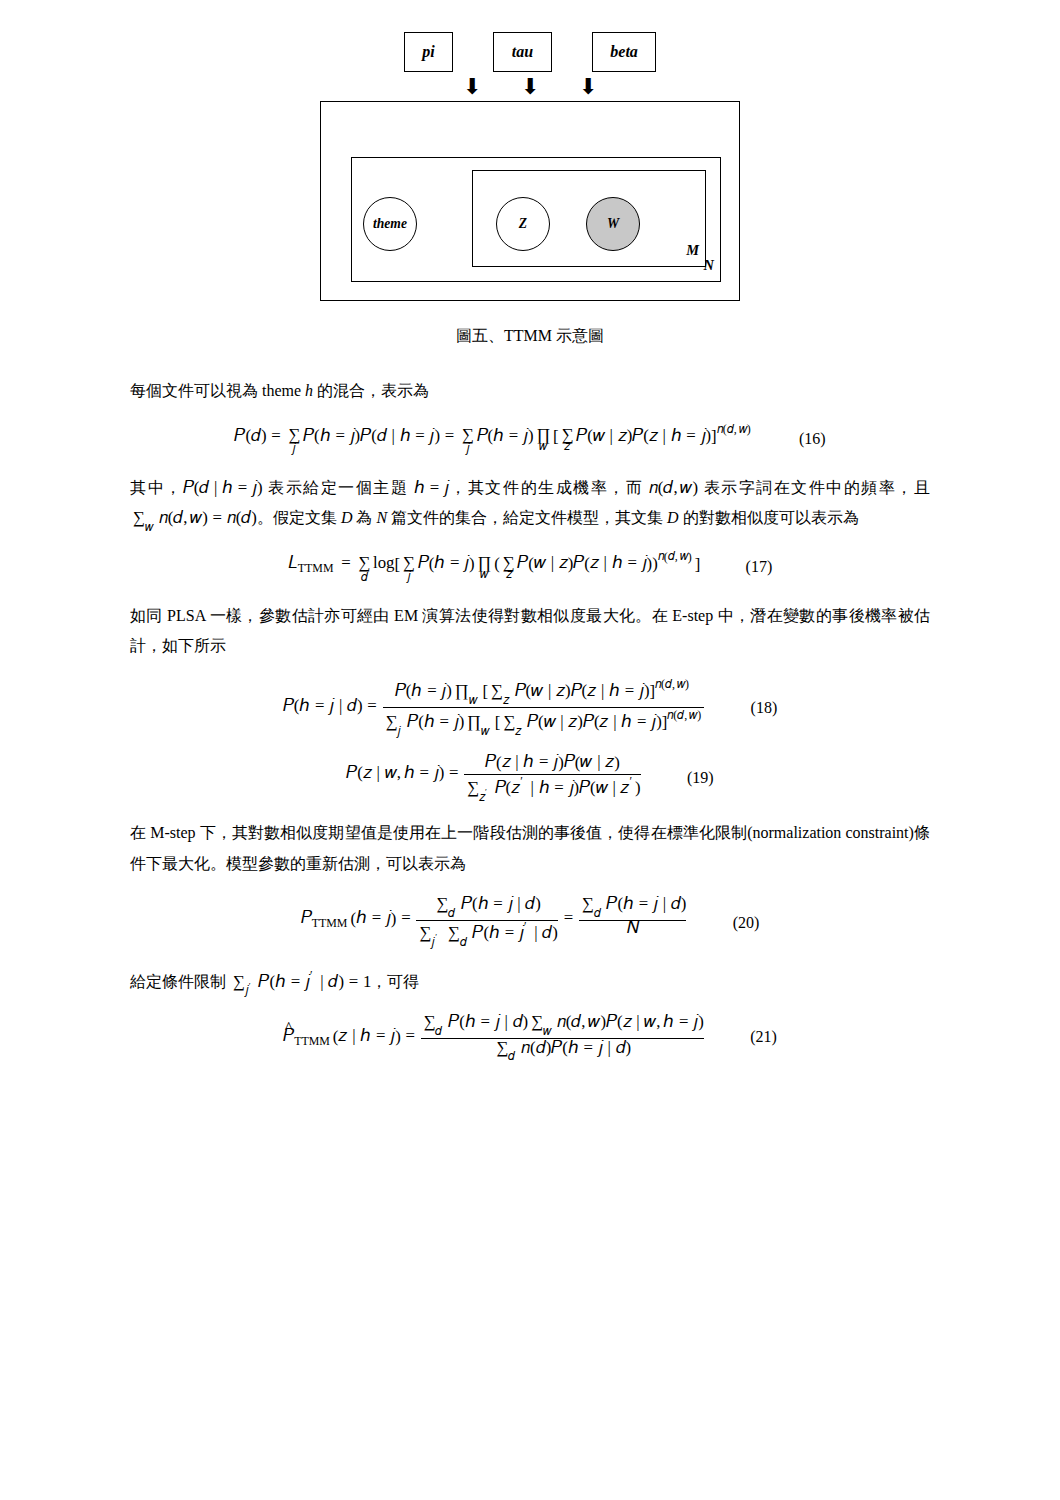pi tau beta
⬇ ⬇ ⬇
M
N
theme
Z
W
圖五、TTMM 示意圖
每個文件可以視為 theme h 的混合，表示為
P(d) = ∑j P(h=j) P(d|h=j) = ∑j P(h=j) ∏w [ ∑z P(w|z) P(z|h=j) ] n(d,w)
(16)
其中，P(d|h=j) 表示給定一個主題 h=j，其文件的生成機率，而 n(d,w) 表示字詞在文件中的頻率，且 ∑wn(d,w)=n(d)。假定文集 D 為 N 篇文件的集合，給定文件模型，其文集 D 的對數相似度可以表示為
LTTMM = ∑d log [ ∑j P(h=j) ∏w ( ∑z P(w|z) P(z|h=j) ) n(d,w) ]
(17)
如同 PLSA 一樣，參數估計亦可經由 EM 演算法使得對數相似度最大化。在 E-step 中，潛在變數的事後機率被估計，如下所示
P(h=j|d) = P(h=j) ∏w [ ∑z P(w|z) P(z|h=j) ] n(d,w) ∑j P(h=j) ∏w [ ∑z P(w|z) P(z|h=j) ] n(d,w)
(18)
P(z|w,h=j) = P(z|h=j) P(w|z) ∑z′ P(z′|h=j) P(w|z′)
(19)
在 M-step 下，其對數相似度期望值是使用在上一階段估測的事後值，使得在標準化限制(normalization constraint)條件下最大化。模型參數的重新估測，可以表示為
PTTMM (h=j) = ∑d P(h=j|d) ∑j′ ∑d P(h=j′|d) = ∑d P(h=j|d) N
(20)
給定條件限制 ∑j′P(h=j′|d)=1，可得
P^ TTMM (z|h=j) = ∑d P(h=j|d) ∑w n(d,w) P(z|w,h=j) ∑d n(d) P(h=j|d)
(21)